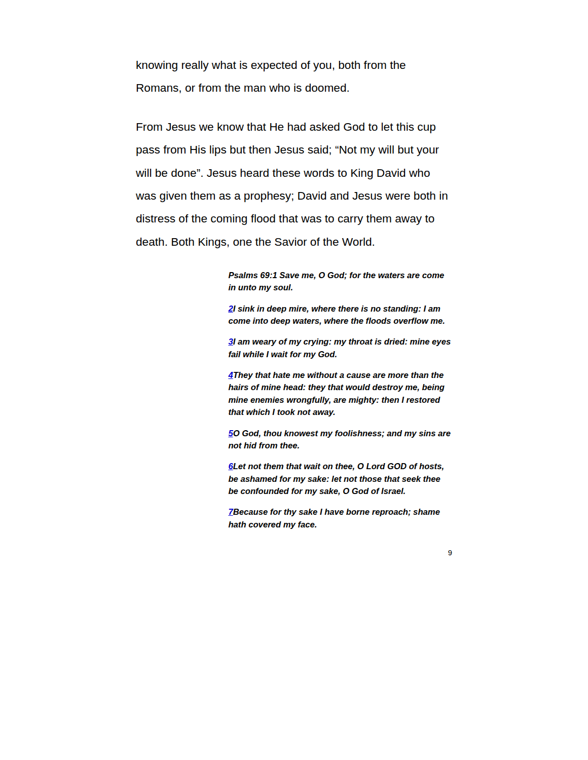knowing really what is expected of you, both from the Romans, or from the man who is doomed.
From Jesus we know that He had asked God to let this cup pass from His lips but then Jesus said; “Not my will but your will be done”. Jesus heard these words to King David who was given them as a prophesy; David and Jesus were both in distress of the coming flood that was to carry them away to death. Both Kings, one the Savior of the World.
Psalms 69:1 Save me, O God; for the waters are come in unto my soul.
2 I sink in deep mire, where there is no standing: I am come into deep waters, where the floods overflow me.
3 I am weary of my crying: my throat is dried: mine eyes fail while I wait for my God.
4 They that hate me without a cause are more than the hairs of mine head: they that would destroy me, being mine enemies wrongfully, are mighty: then I restored that which I took not away.
5 O God, thou knowest my foolishness; and my sins are not hid from thee.
6 Let not them that wait on thee, O Lord GOD of hosts, be ashamed for my sake: let not those that seek thee be confounded for my sake, O God of Israel.
7 Because for thy sake I have borne reproach; shame hath covered my face.
9